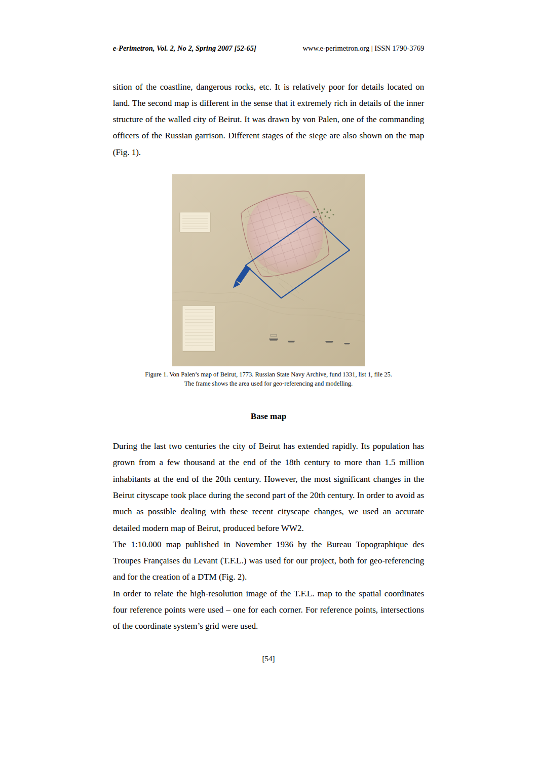e-Perimetron, Vol. 2, No 2, Spring 2007 [52-65] www.e-perimetron.org | ISSN 1790-3769
sition of the coastline, dangerous rocks, etc. It is relatively poor for details located on land. The second map is different in the sense that it extremely rich in details of the inner structure of the walled city of Beirut. It was drawn by von Palen, one of the commanding officers of the Russian garrison. Different stages of the siege are also shown on the map (Fig. 1).
Figure 1. Von Palen’s map of Beirut, 1773. Russian State Navy Archive, fund 1331, list 1, file 25.
The frame shows the area used for geo-referencing and modelling.
Base map
During the last two centuries the city of Beirut has extended rapidly. Its population has grown from a few thousand at the end of the 18th century to more than 1.5 million inhabitants at the end of the 20th century. However, the most significant changes in the Beirut cityscape took place during the second part of the 20th century. In order to avoid as much as possible dealing with these recent cityscape changes, we used an accurate detailed modern map of Beirut, produced before WW2.
The 1:10.000 map published in November 1936 by the Bureau Topographique des Troupes Françaises du Levant (T.F.L.) was used for our project, both for geo-referencing and for the creation of a DTM (Fig. 2).
In order to relate the high-resolution image of the T.F.L. map to the spatial coordinates four reference points were used – one for each corner. For reference points, intersections of the coordinate system’s grid were used.
[54]